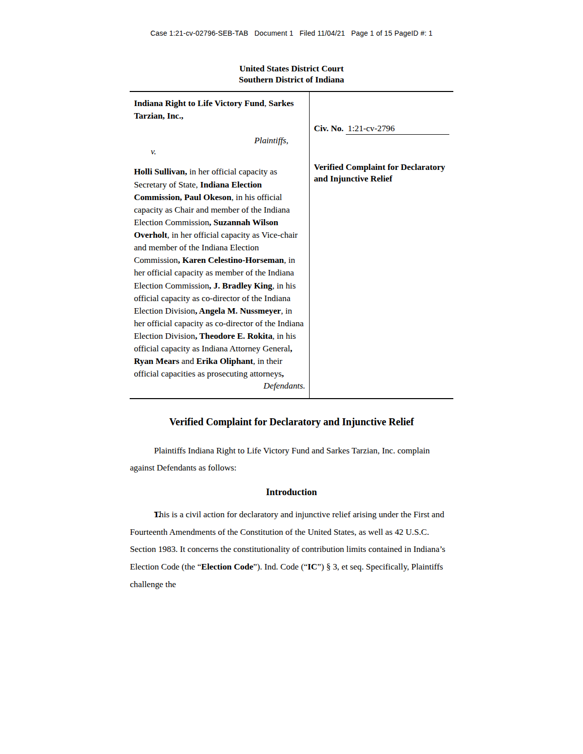Case 1:21-cv-02796-SEB-TAB Document 1 Filed 11/04/21 Page 1 of 15 PageID #: 1
United States District Court
Southern District of Indiana
| Indiana Right to Life Victory Fund , Sarkes Tarzian, Inc., Plaintiffs, v. Holli Sullivan, in her official capacity as Secretary of State, Indiana Election Commission, Paul Okeson , in his official capacity as Chair and member of the Indiana Election Commission , Suzannah Wilson Overholt , in her official capacity as Vice-chair and member of the Indiana Election Commission , Karen Celestino-Horseman , in her official capacity as member of the Indiana Election Commission , J. Bradley King , in his official capacity as co-director of the Indiana Election Division , Angela M. Nussmeyer , in her official capacity as co-director of the Indiana Election Division , Theodore E. Rokita , in his official capacity as Indiana Attorney General , Ryan Mears and Erika Oliphant , in their official capacities as prosecuting attorneys , Defendants. | Civ. No. 1:21-cv-2796 Verified Complaint for Declaratory and Injunctive Relief |
Verified Complaint for Declaratory and Injunctive Relief
Plaintiffs Indiana Right to Life Victory Fund and Sarkes Tarzian, Inc. complain against Defendants as follows:
Introduction
1. This is a civil action for declaratory and injunctive relief arising under the First and Fourteenth Amendments of the Constitution of the United States, as well as 42 U.S.C. Section 1983. It concerns the constitutionality of contribution limits contained in Indiana’s Election Code (the “Election Code”). Ind. Code (“IC”) § 3, et seq. Specifically, Plaintiffs challenge the